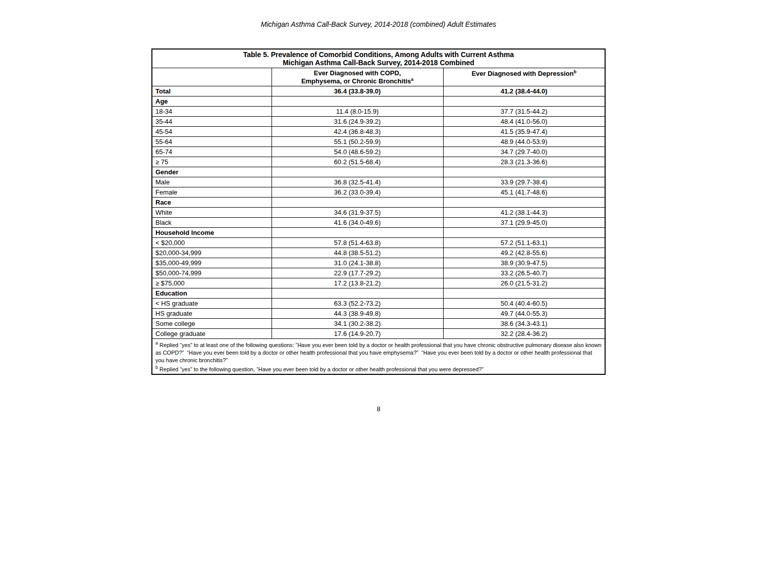Michigan Asthma Call-Back Survey, 2014-2018 (combined) Adult Estimates
| Table 5. Prevalence of Comorbid Conditions, Among Adults with Current Asthma Michigan Asthma Call-Back Survey, 2014-2018 Combined |
| | Ever Diagnosed with COPD, Emphysema, or Chronic Bronchitis a | Ever Diagnosed with Depression b |
| Total | 36.4 (33.8-39.0) | 41.2 (38.4-44.0) |
| Age | | |
| 18-34 | 11.4 (8.0-15.9) | 37.7 (31.5-44.2) |
| 35-44 | 31.6 (24.9-39.2) | 48.4 (41.0-56.0) |
| 45-54 | 42.4 (36.8-48.3) | 41.5 (35.9-47.4) |
| 55-64 | 55.1 (50.2-59.9) | 48.9 (44.0-53.9) |
| 65-74 | 54.0 (48.6-59.2) | 34.7 (29.7-40.0) |
| ≥ 75 | 60.2 (51.5-68.4) | 28.3 (21.3-36.6) |
| Gender | | |
| Male | 36.8 (32.5-41.4) | 33.9 (29.7-38.4) |
| Female | 36.2 (33.0-39.4) | 45.1 (41.7-48.6) |
| Race | | |
| White | 34.6 (31.9-37.5) | 41.2 (38.1-44.3) |
| Black | 41.6 (34.0-49.6) | 37.1 (29.9-45.0) |
| Household Income | | |
| < $20,000 | 57.8 (51.4-63.8) | 57.2 (51.1-63.1) |
| $20,000-34,999 | 44.8 (38.5-51.2) | 49.2 (42.8-55.6) |
| $35,000-49,999 | 31.0 (24.1-38.8) | 38.9 (30.9-47.5) |
| $50,000-74,999 | 22.9 (17.7-29.2) | 33.2 (26.5-40.7) |
| ≥ $75,000 | 17.2 (13.8-21.2) | 26.0 (21.5-31.2) |
| Education | | |
| < HS graduate | 63.3 (52.2-73.2) | 50.4 (40.4-60.5) |
| HS graduate | 44.3 (38.9-49.8) | 49.7 (44.0-55.3) |
| Some college | 34.1 (30.2-38.2) | 38.6 (34.3-43.1) |
| College graduate | 17.6 (14.9-20.7) | 32.2 (28.4-36.2) |
| a Replied “yes” to at least one of the following questions: “Have you ever been told by a doctor or health professional that you have chronic obstructive pulmonary disease also known as COPD?” “Have you ever been told by a doctor or other health professional that you have emphysema?” “Have you ever been told by a doctor or other health professional that you have chronic bronchitis?” b Replied “yes” to the following question, “Have you ever been told by a doctor or other health professional that you were depressed?” |
8